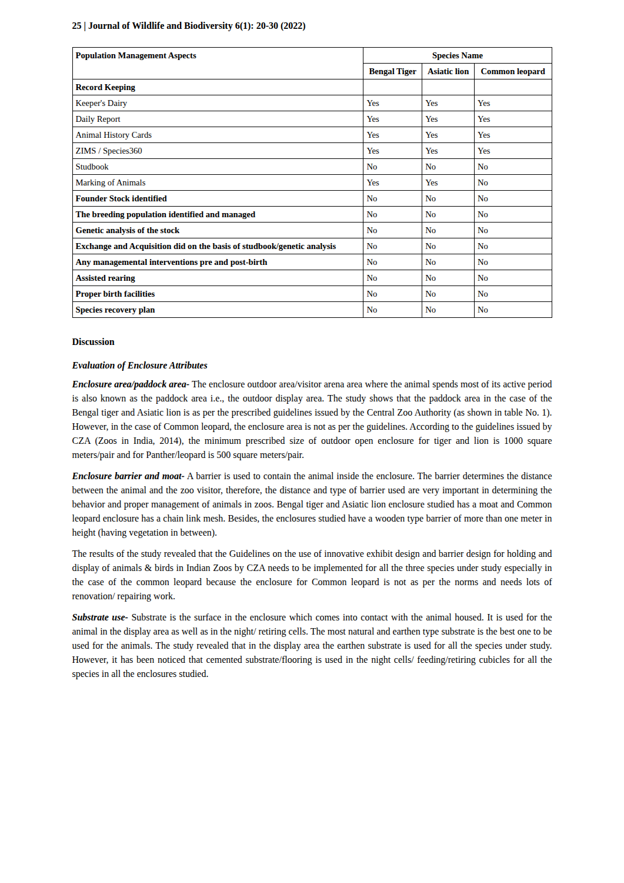25 | Journal of Wildlife and Biodiversity 6(1): 20-30 (2022)
| Population Management Aspects | Species Name |
| --- | --- |
| Bengal Tiger | Asiatic lion | Common leopard |
| Record Keeping | | | |
| Keeper's Dairy | Yes | Yes | Yes |
| Daily Report | Yes | Yes | Yes |
| Animal History Cards | Yes | Yes | Yes |
| ZIMS / Species360 | Yes | Yes | Yes |
| Studbook | No | No | No |
| Marking of Animals | Yes | Yes | No |
| Founder Stock identified | No | No | No |
| The breeding population identified and managed | No | No | No |
| Genetic analysis of the stock | No | No | No |
| Exchange and Acquisition did on the basis of studbook/genetic analysis | No | No | No |
| Any managemental interventions pre and post-birth | No | No | No |
| Assisted rearing | No | No | No |
| Proper birth facilities | No | No | No |
| Species recovery plan | No | No | No |
Discussion
Evaluation of Enclosure Attributes
Enclosure area/paddock area- The enclosure outdoor area/visitor arena area where the animal spends most of its active period is also known as the paddock area i.e., the outdoor display area. The study shows that the paddock area in the case of the Bengal tiger and Asiatic lion is as per the prescribed guidelines issued by the Central Zoo Authority (as shown in table No. 1). However, in the case of Common leopard, the enclosure area is not as per the guidelines. According to the guidelines issued by CZA (Zoos in India, 2014), the minimum prescribed size of outdoor open enclosure for tiger and lion is 1000 square meters/pair and for Panther/leopard is 500 square meters/pair.
Enclosure barrier and moat- A barrier is used to contain the animal inside the enclosure. The barrier determines the distance between the animal and the zoo visitor, therefore, the distance and type of barrier used are very important in determining the behavior and proper management of animals in zoos. Bengal tiger and Asiatic lion enclosure studied has a moat and Common leopard enclosure has a chain link mesh. Besides, the enclosures studied have a wooden type barrier of more than one meter in height (having vegetation in between).
The results of the study revealed that the Guidelines on the use of innovative exhibit design and barrier design for holding and display of animals & birds in Indian Zoos by CZA needs to be implemented for all the three species under study especially in the case of the common leopard because the enclosure for Common leopard is not as per the norms and needs lots of renovation/ repairing work.
Substrate use- Substrate is the surface in the enclosure which comes into contact with the animal housed. It is used for the animal in the display area as well as in the night/ retiring cells. The most natural and earthen type substrate is the best one to be used for the animals. The study revealed that in the display area the earthen substrate is used for all the species under study. However, it has been noticed that cemented substrate/flooring is used in the night cells/ feeding/retiring cubicles for all the species in all the enclosures studied.